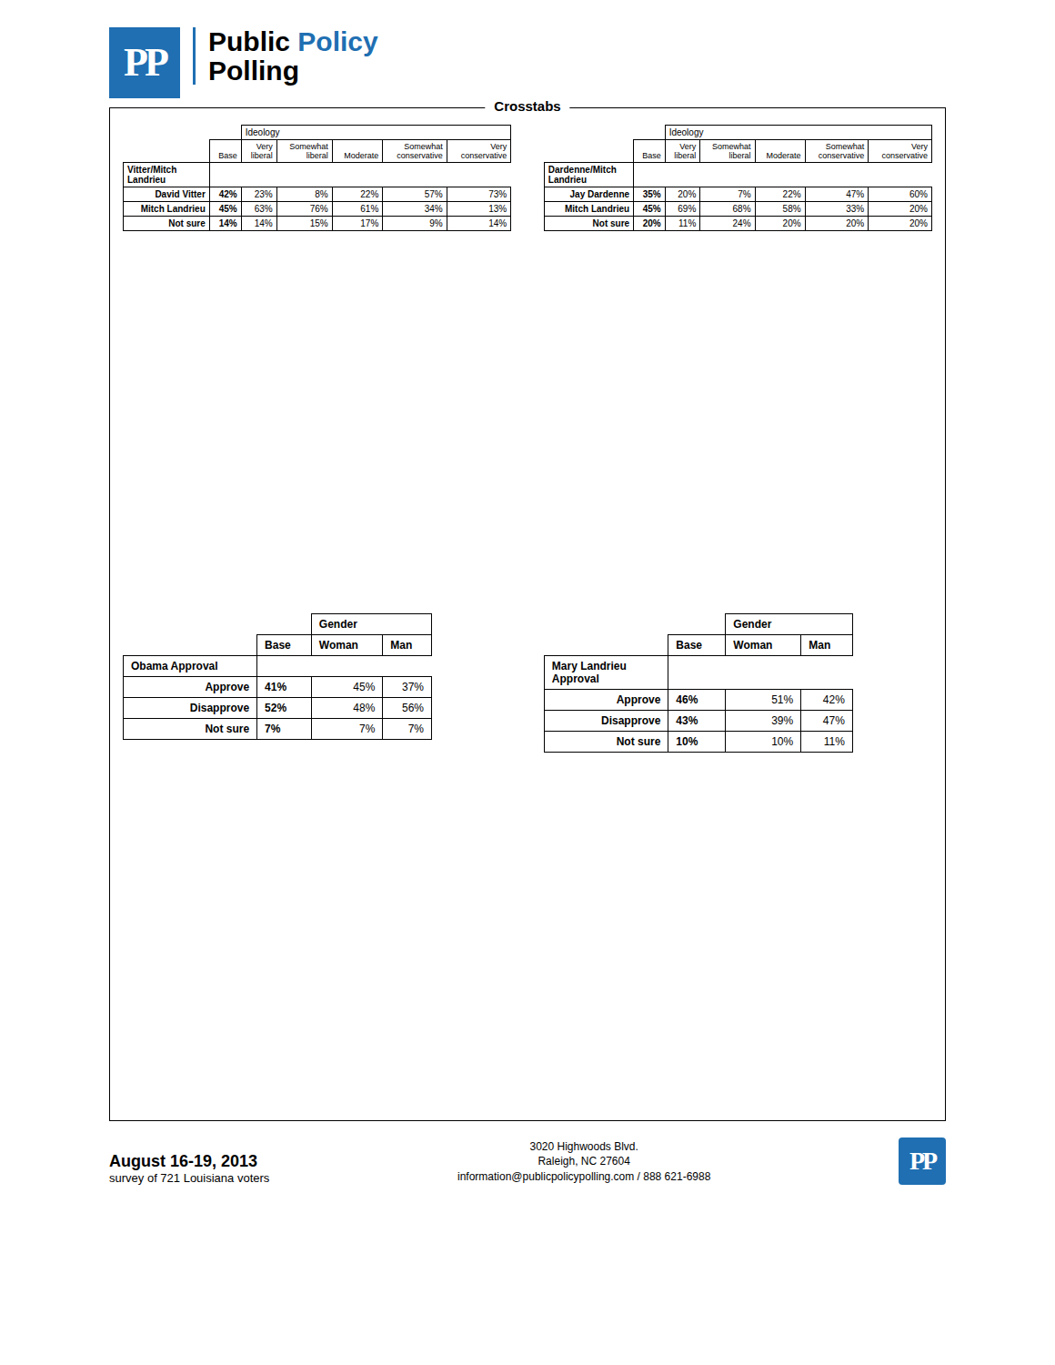PP
Public Policy
Polling
Crosstabs
| | | Ideology |
| | Base | Very liberal | Somewhat liberal | Moderate | Somewhat conservative | Very conservative |
| Vitter/Mitch Landrieu | | | | | | |
| David Vitter | 42% | 23% | 8% | 22% | 57% | 73% |
| Mitch Landrieu | 45% | 63% | 76% | 61% | 34% | 13% |
| Not sure | 14% | 14% | 15% | 17% | 9% | 14% |
| | | Ideology |
| | Base | Very liberal | Somewhat liberal | Moderate | Somewhat conservative | Very conservative |
| Dardenne/Mitch Landrieu | | | | | | |
| Jay Dardenne | 35% | 20% | 7% | 22% | 47% | 60% |
| Mitch Landrieu | 45% | 69% | 68% | 58% | 33% | 20% |
| Not sure | 20% | 11% | 24% | 20% | 20% | 20% |
| | | Gender |
| | Base | Woman | Man |
| Obama Approval | | | |
| Approve | 41% | 45% | 37% |
| Disapprove | 52% | 48% | 56% |
| Not sure | 7% | 7% | 7% |
| | | Gender |
| | Base | Woman | Man |
| Mary Landrieu Approval | | | |
| Approve | 46% | 51% | 42% |
| Disapprove | 43% | 39% | 47% |
| Not sure | 10% | 10% | 11% |
August 16-19, 2013
survey of 721 Louisiana voters
3020 Highwoods Blvd.
Raleigh, NC 27604
information@publicpolicypolling.com / 888 621-6988
PP